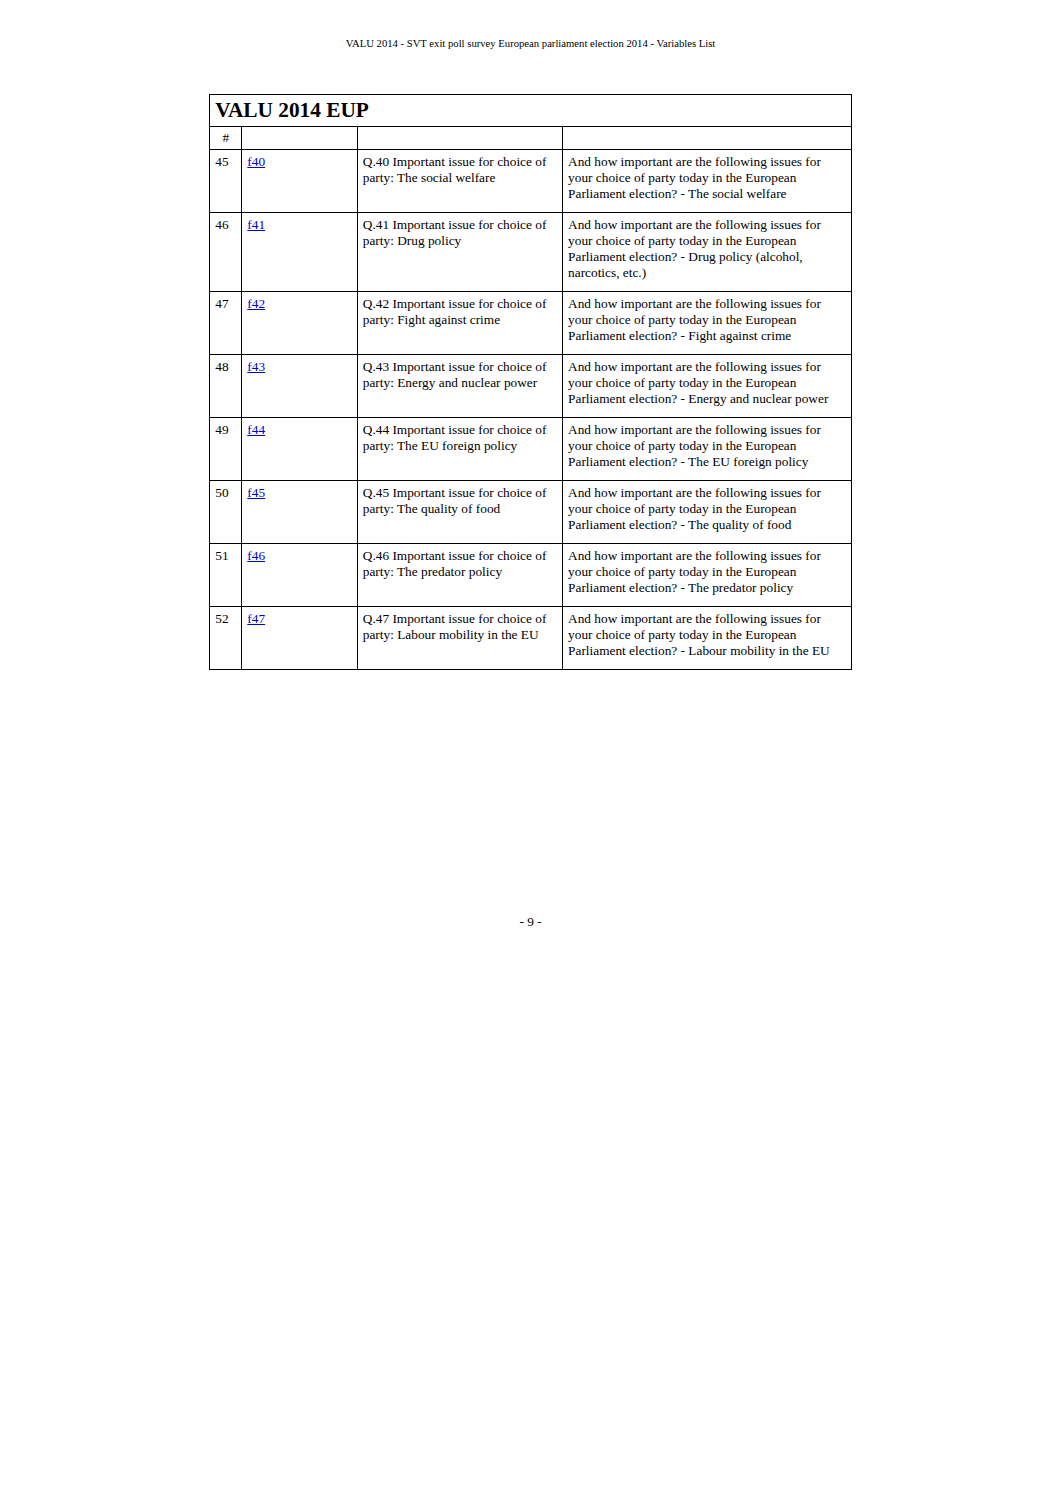VALU 2014 - SVT exit poll survey European parliament election 2014 - Variables List
| VALU 2014 EUP |
| # | | | |
| 45 | f40 | Q.40 Important issue for choice of party: The social welfare | And how important are the following issues for your choice of party today in the European Parliament election? - The social welfare |
| 46 | f41 | Q.41 Important issue for choice of party: Drug policy | And how important are the following issues for your choice of party today in the European Parliament election? - Drug policy (alcohol, narcotics, etc.) |
| 47 | f42 | Q.42 Important issue for choice of party: Fight against crime | And how important are the following issues for your choice of party today in the European Parliament election? - Fight against crime |
| 48 | f43 | Q.43 Important issue for choice of party: Energy and nuclear power | And how important are the following issues for your choice of party today in the European Parliament election? - Energy and nuclear power |
| 49 | f44 | Q.44 Important issue for choice of party: The EU foreign policy | And how important are the following issues for your choice of party today in the European Parliament election? - The EU foreign policy |
| 50 | f45 | Q.45 Important issue for choice of party: The quality of food | And how important are the following issues for your choice of party today in the European Parliament election? - The quality of food |
| 51 | f46 | Q.46 Important issue for choice of party: The predator policy | And how important are the following issues for your choice of party today in the European Parliament election? - The predator policy |
| 52 | f47 | Q.47 Important issue for choice of party: Labour mobility in the EU | And how important are the following issues for your choice of party today in the European Parliament election? - Labour mobility in the EU |
- 9 -